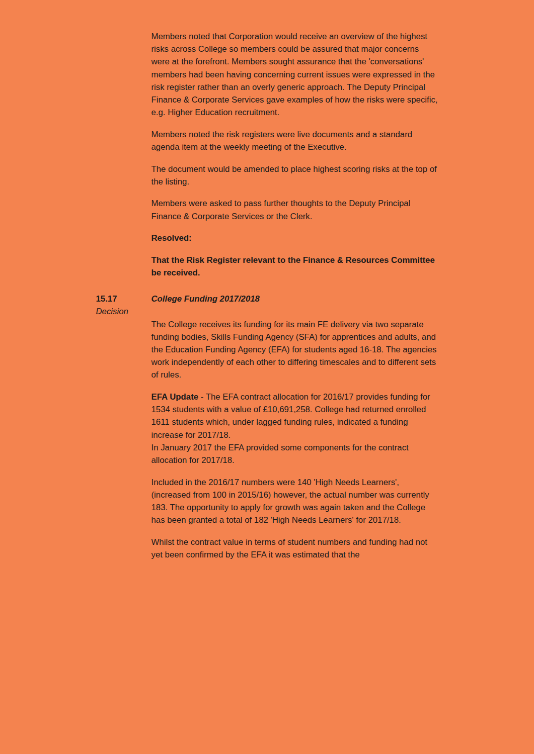Members noted that Corporation would receive an overview of the highest risks across College so members could be assured that major concerns were at the forefront. Members sought assurance that the 'conversations' members had been having concerning current issues were expressed in the risk register rather than an overly generic approach. The Deputy Principal Finance & Corporate Services gave examples of how the risks were specific, e.g. Higher Education recruitment.
Members noted the risk registers were live documents and a standard agenda item at the weekly meeting of the Executive.
The document would be amended to place highest scoring risks at the top of the listing.
Members were asked to pass further thoughts to the Deputy Principal Finance & Corporate Services or the Clerk.
Resolved:
That the Risk Register relevant to the Finance & Resources Committee be received.
15.17 Decision
College Funding 2017/2018
The College receives its funding for its main FE delivery via two separate funding bodies, Skills Funding Agency (SFA) for apprentices and adults, and the Education Funding Agency (EFA) for students aged 16-18. The agencies work independently of each other to differing timescales and to different sets of rules.
EFA Update - The EFA contract allocation for 2016/17 provides funding for 1534 students with a value of £10,691,258. College had returned enrolled 1611 students which, under lagged funding rules, indicated a funding increase for 2017/18.
In January 2017 the EFA provided some components for the contract allocation for 2017/18.
Included in the 2016/17 numbers were 140 'High Needs Learners', (increased from 100 in 2015/16) however, the actual number was currently 183. The opportunity to apply for growth was again taken and the College has been granted a total of 182 'High Needs Learners' for 2017/18.
Whilst the contract value in terms of student numbers and funding had not yet been confirmed by the EFA it was estimated that the